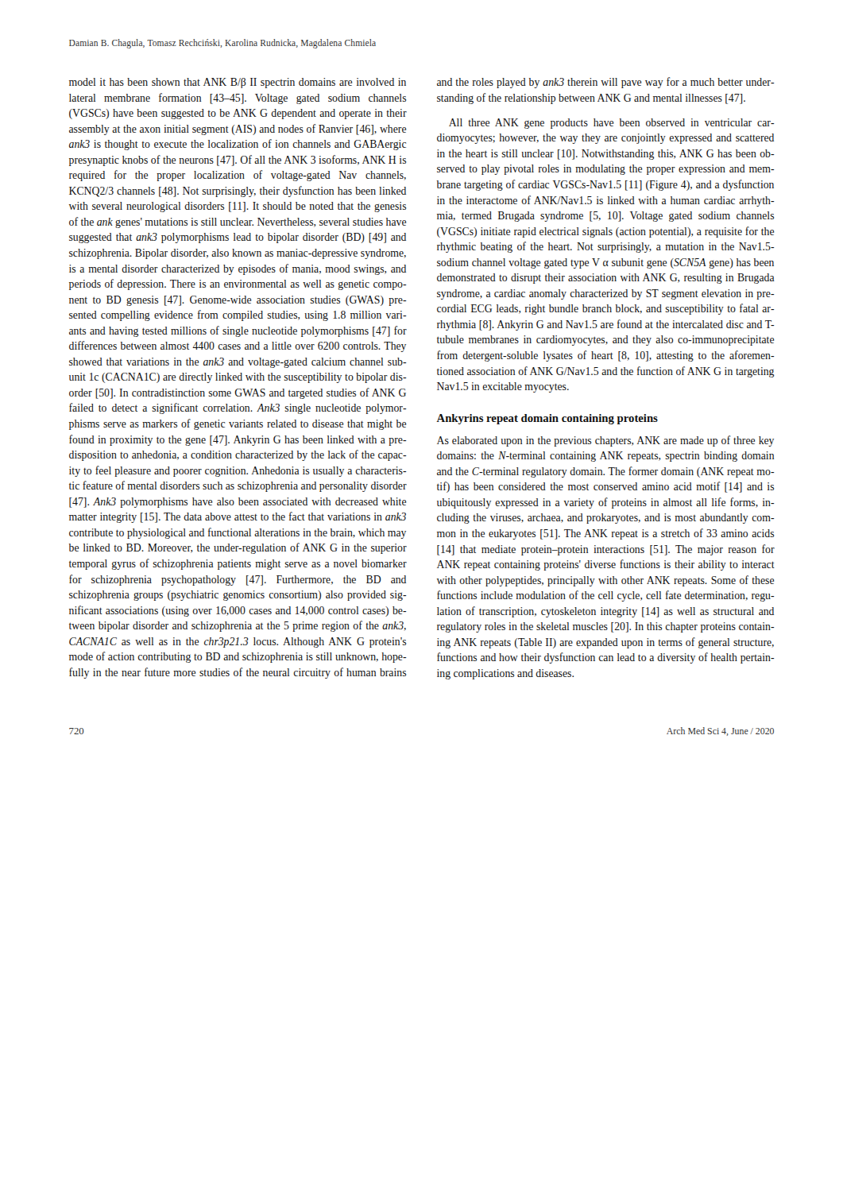Damian B. Chagula, Tomasz Rechciński, Karolina Rudnicka, Magdalena Chmiela
model it has been shown that ANK B/β II spectrin domains are involved in lateral membrane formation [43–45]. Voltage gated sodium channels (VGSCs) have been suggested to be ANK G dependent and operate in their assembly at the axon initial segment (AIS) and nodes of Ranvier [46], where ank3 is thought to execute the localization of ion channels and GABAergic presynaptic knobs of the neurons [47]. Of all the ANK 3 isoforms, ANK H is required for the proper localization of voltage-gated Nav channels, KCNQ2/3 channels [48]. Not surprisingly, their dysfunction has been linked with several neurological disorders [11]. It should be noted that the genesis of the ank genes' mutations is still unclear. Nevertheless, several studies have suggested that ank3 polymorphisms lead to bipolar disorder (BD) [49] and schizophrenia. Bipolar disorder, also known as maniac-depressive syndrome, is a mental disorder characterized by episodes of mania, mood swings, and periods of depression. There is an environmental as well as genetic component to BD genesis [47]. Genome-wide association studies (GWAS) presented compelling evidence from compiled studies, using 1.8 million variants and having tested millions of single nucleotide polymorphisms [47] for differences between almost 4400 cases and a little over 6200 controls. They showed that variations in the ank3 and voltage-gated calcium channel subunit 1c (CACNA1C) are directly linked with the susceptibility to bipolar disorder [50]. In contradistinction some GWAS and targeted studies of ANK G failed to detect a significant correlation. Ank3 single nucleotide polymorphisms serve as markers of genetic variants related to disease that might be found in proximity to the gene [47]. Ankyrin G has been linked with a predisposition to anhedonia, a condition characterized by the lack of the capacity to feel pleasure and poorer cognition. Anhedonia is usually a characteristic feature of mental disorders such as schizophrenia and personality disorder [47]. Ank3 polymorphisms have also been associated with decreased white matter integrity [15]. The data above attest to the fact that variations in ank3 contribute to physiological and functional alterations in the brain, which may be linked to BD. Moreover, the under-regulation of ANK G in the superior temporal gyrus of schizophrenia patients might serve as a novel biomarker for schizophrenia psychopathology [47]. Furthermore, the BD and schizophrenia groups (psychiatric genomics consortium) also provided significant associations (using over 16,000 cases and 14,000 control cases) between bipolar disorder and schizophrenia at the 5 prime region of the ank3, CACNA1C as well as in the chr3p21.3 locus. Although ANK G protein's mode of action contributing to BD and schizophrenia is still unknown, hopefully in the near future more studies of the neural circuitry of human brains and the roles played by ank3 therein will pave way for a much better understanding of the relationship between ANK G and mental illnesses [47].
All three ANK gene products have been observed in ventricular cardiomyocytes; however, the way they are conjointly expressed and scattered in the heart is still unclear [10]. Notwithstanding this, ANK G has been observed to play pivotal roles in modulating the proper expression and membrane targeting of cardiac VGSCs-Nav1.5 [11] (Figure 4), and a dysfunction in the interactome of ANK/Nav1.5 is linked with a human cardiac arrhythmia, termed Brugada syndrome [5, 10]. Voltage gated sodium channels (VGSCs) initiate rapid electrical signals (action potential), a requisite for the rhythmic beating of the heart. Not surprisingly, a mutation in the Nav1.5-sodium channel voltage gated type V α subunit gene (SCN5A gene) has been demonstrated to disrupt their association with ANK G, resulting in Brugada syndrome, a cardiac anomaly characterized by ST segment elevation in precordial ECG leads, right bundle branch block, and susceptibility to fatal arrhythmia [8]. Ankyrin G and Nav1.5 are found at the intercalated disc and T-tubule membranes in cardiomyocytes, and they also co-immunoprecipitate from detergent-soluble lysates of heart [8, 10], attesting to the aforementioned association of ANK G/Nav1.5 and the function of ANK G in targeting Nav1.5 in excitable myocytes.
Ankyrins repeat domain containing proteins
As elaborated upon in the previous chapters, ANK are made up of three key domains: the N-terminal containing ANK repeats, spectrin binding domain and the C-terminal regulatory domain. The former domain (ANK repeat motif) has been considered the most conserved amino acid motif [14] and is ubiquitously expressed in a variety of proteins in almost all life forms, including the viruses, archaea, and prokaryotes, and is most abundantly common in the eukaryotes [51]. The ANK repeat is a stretch of 33 amino acids [14] that mediate protein–protein interactions [51]. The major reason for ANK repeat containing proteins' diverse functions is their ability to interact with other polypeptides, principally with other ANK repeats. Some of these functions include modulation of the cell cycle, cell fate determination, regulation of transcription, cytoskeleton integrity [14] as well as structural and regulatory roles in the skeletal muscles [20]. In this chapter proteins containing ANK repeats (Table II) are expanded upon in terms of general structure, functions and how their dysfunction can lead to a diversity of health pertaining complications and diseases.
720 Arch Med Sci 4, June / 2020